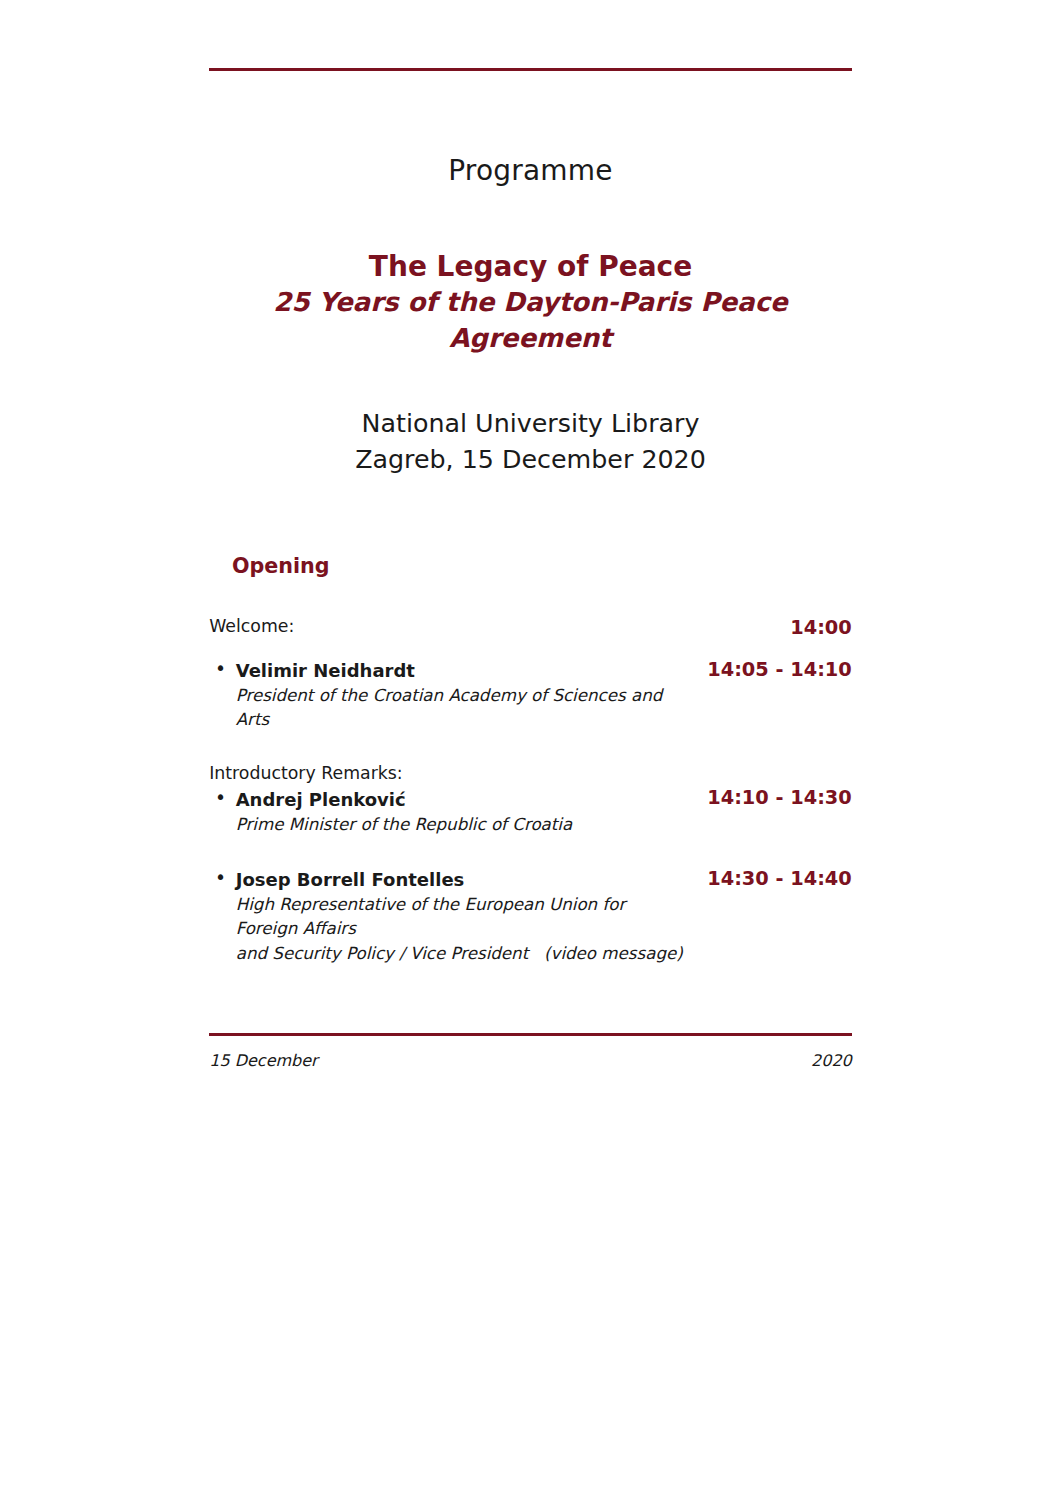Programme
The Legacy of Peace
25 Years of the Dayton-Paris Peace Agreement
National University Library
Zagreb, 15 December 2020
Opening
| Welcome: | 14:00 |
| Velimir Neidhardt President of the Croatian Academy of Sciences and Arts | 14:05 - 14:10 |
| Introductory Remarks: Andrej Plenković Prime Minister of the Republic of Croatia | 14:10 - 14:30 |
| Josep Borrell Fontelles High Representative of the European Union for Foreign Affairs and Security Policy / Vice President (video message) | 14:30 - 14:40 |
15 December 2020